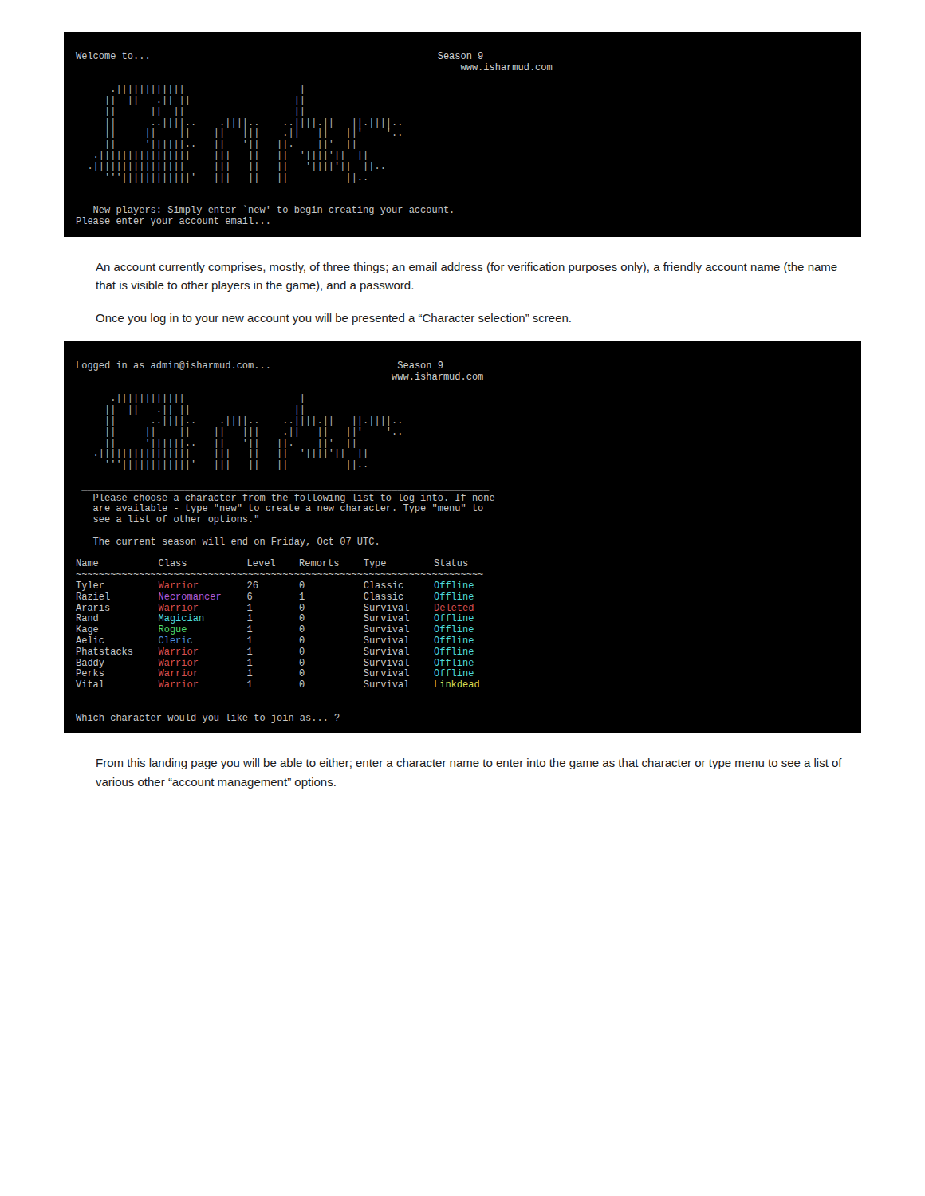Welcome to... Season 9 www.isharmud.com .|||||||||||| | || || .|| || || || || || || || ..||||.. .||||.. ..||||.|| ||.||||.. || || || || ||| .|| || ||' '.. || '||||||.. || '|| ||. ||' || .|||||||||||||||| ||| || || '||||'|| || .|||||||||||||||| ||| || || '||||'|| ||.. '''||||||||||||' ||| || || ||.. _______________________________________________________________________ New players: Simply enter `new' to begin creating your account. Please enter your account email...
An account currently comprises, mostly, of three things; an email address (for verification purposes only), a friendly account name (the name that is visible to other players in the game), and a password.
Once you log in to your new account you will be presented a “Character selection” screen.
Logged in as admin@isharmud.com... Season 9 www.isharmud.com .|||||||||||| | || || .|| || || || ..||||.. .||||.. ..||||.|| ||.||||.. || || || || ||| .|| || ||' '.. || '||||||.. || '|| ||. ||' || .|||||||||||||||| ||| || || '||||'|| || '''||||||||||||' ||| || || ||.. _______________________________________________________________________ Please choose a character from the following list to log into. If none are available - type "new" to create a new character. Type "menu" to see a list of other options." The current season will end on Friday, Oct 07 UTC.
| Name | Class | Level | Remorts | Type | Status |
| --- | --- | --- | --- | --- | --- |
| ~~~~~~~~~~~~~~~~~~~~~~~~~~~~~~~~~~~~~~~~~~~~~~~~~~~~~~~~~~~~~~~~~~~~~~~ |
| Tyler | Warrior | 26 | 0 | Classic | Offline |
| Raziel | Necromancer | 6 | 1 | Classic | Offline |
| Araris | Warrior | 1 | 0 | Survival | Deleted |
| Rand | Magician | 1 | 0 | Survival | Offline |
| Kage | Rogue | 1 | 0 | Survival | Offline |
| Aelic | Cleric | 1 | 0 | Survival | Offline |
| Phatstacks | Warrior | 1 | 0 | Survival | Offline |
| Baddy | Warrior | 1 | 0 | Survival | Offline |
| Perks | Warrior | 1 | 0 | Survival | Offline |
| Vital | Warrior | 1 | 0 | Survival | Linkdead |
Which character would you like to join as... ?
From this landing page you will be able to either; enter a character name to enter into the game as that character or type menu to see a list of various other “account management” options.